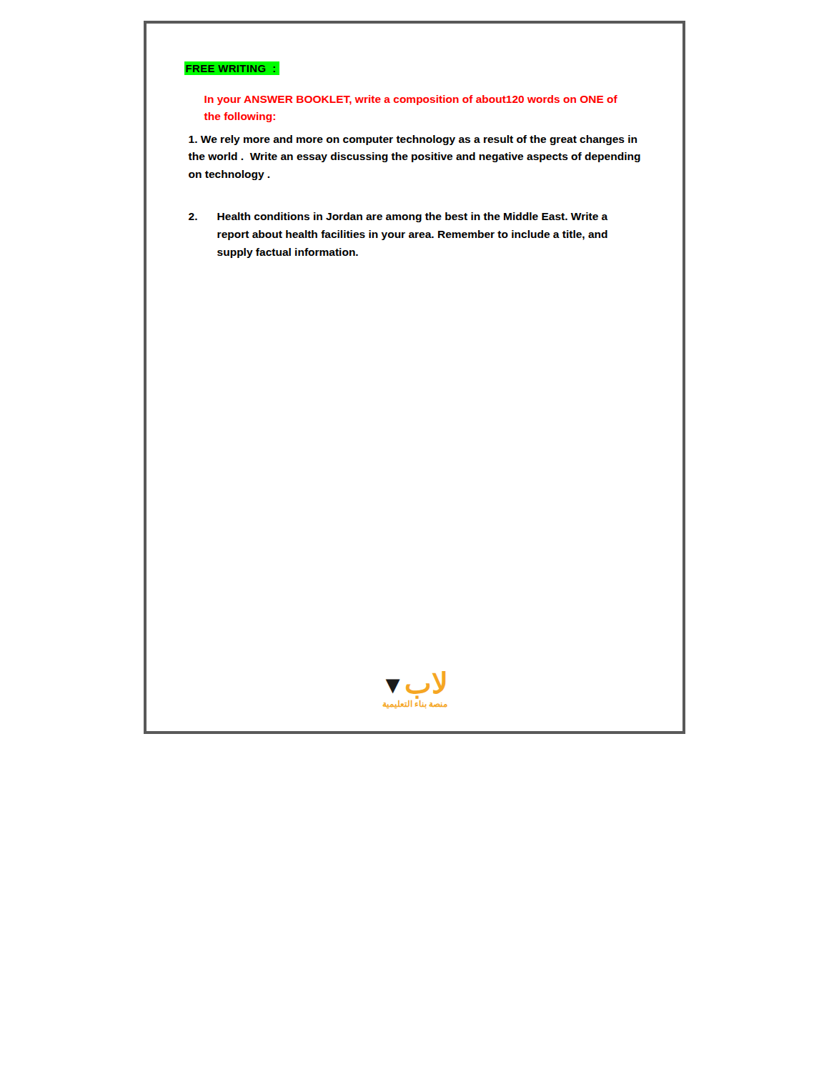FREE WRITING :
In your ANSWER BOOKLET, write a composition of about120 words on ONE of the following:
1. We rely more and more on computer technology as a result of the great changes in the world . Write an essay discussing the positive and negative aspects of depending on technology .
2. Health conditions in Jordan are among the best in the Middle East. Write a report about health facilities in your area. Remember to include a title, and supply factual information.
▼لاب
منصة بناء التعليمية